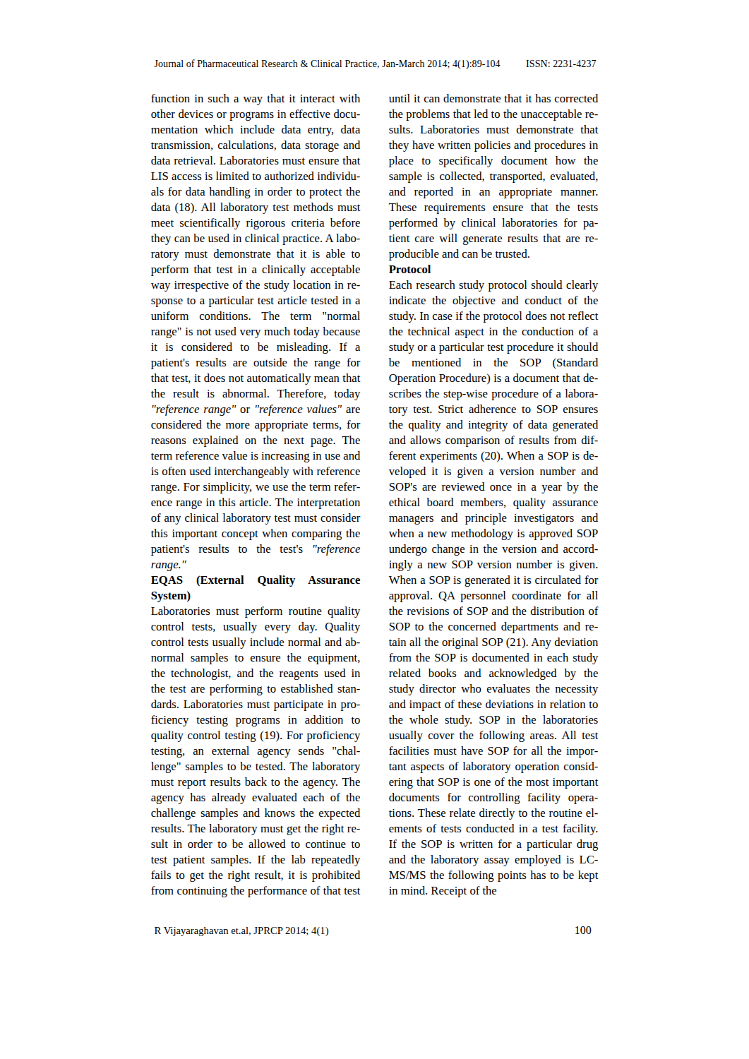Journal of Pharmaceutical Research & Clinical Practice, Jan-March 2014; 4(1):89-104ISSN: 2231-4237
function in such a way that it interact with other devices or programs in effective documentation which include data entry, data transmission, calculations, data storage and data retrieval. Laboratories must ensure that LIS access is limited to authorized individuals for data handling in order to protect the data (18). All laboratory test methods must meet scientifically rigorous criteria before they can be used in clinical practice. A laboratory must demonstrate that it is able to perform that test in a clinically acceptable way irrespective of the study location in response to a particular test article tested in a uniform conditions. The term "normal range" is not used very much today because it is considered to be misleading. If a patient's results are outside the range for that test, it does not automatically mean that the result is abnormal. Therefore, today "reference range" or "reference values" are considered the more appropriate terms, for reasons explained on the next page. The term reference value is increasing in use and is often used interchangeably with reference range. For simplicity, we use the term reference range in this article. The interpretation of any clinical laboratory test must consider this important concept when comparing the patient's results to the test's "reference range."
EQAS (External Quality Assurance System)
Laboratories must perform routine quality control tests, usually every day. Quality control tests usually include normal and abnormal samples to ensure the equipment, the technologist, and the reagents used in the test are performing to established standards. Laboratories must participate in proficiency testing programs in addition to quality control testing (19). For proficiency testing, an external agency sends "challenge" samples to be tested. The laboratory must report results back to the agency. The agency has already evaluated each of the challenge samples and knows the expected results. The laboratory must get the right result in order to be allowed to continue to test patient samples. If the lab repeatedly fails to get the right result, it is prohibited from continuing the performance of that test until it can demonstrate that it has corrected the problems that led to the unacceptable results. Laboratories must demonstrate that they have written policies and procedures in place to specifically document how the sample is collected, transported, evaluated, and reported in an appropriate manner. These requirements ensure that the tests performed by clinical laboratories for patient care will generate results that are reproducible and can be trusted.
Protocol
Each research study protocol should clearly indicate the objective and conduct of the study. In case if the protocol does not reflect the technical aspect in the conduction of a study or a particular test procedure it should be mentioned in the SOP (Standard Operation Procedure) is a document that describes the step-wise procedure of a laboratory test. Strict adherence to SOP ensures the quality and integrity of data generated and allows comparison of results from different experiments (20). When a SOP is developed it is given a version number and SOP's are reviewed once in a year by the ethical board members, quality assurance managers and principle investigators and when a new methodology is approved SOP undergo change in the version and accordingly a new SOP version number is given. When a SOP is generated it is circulated for approval. QA personnel coordinate for all the revisions of SOP and the distribution of SOP to the concerned departments and retain all the original SOP (21). Any deviation from the SOP is documented in each study related books and acknowledged by the study director who evaluates the necessity and impact of these deviations in relation to the whole study. SOP in the laboratories usually cover the following areas. All test facilities must have SOP for all the important aspects of laboratory operation considering that SOP is one of the most important documents for controlling facility operations. These relate directly to the routine elements of tests conducted in a test facility. If the SOP is written for a particular drug and the laboratory assay employed is LC-MS/MS the following points has to be kept in mind. Receipt of the
R Vijayaraghavan et.al, JPRCP 2014; 4(1) 100